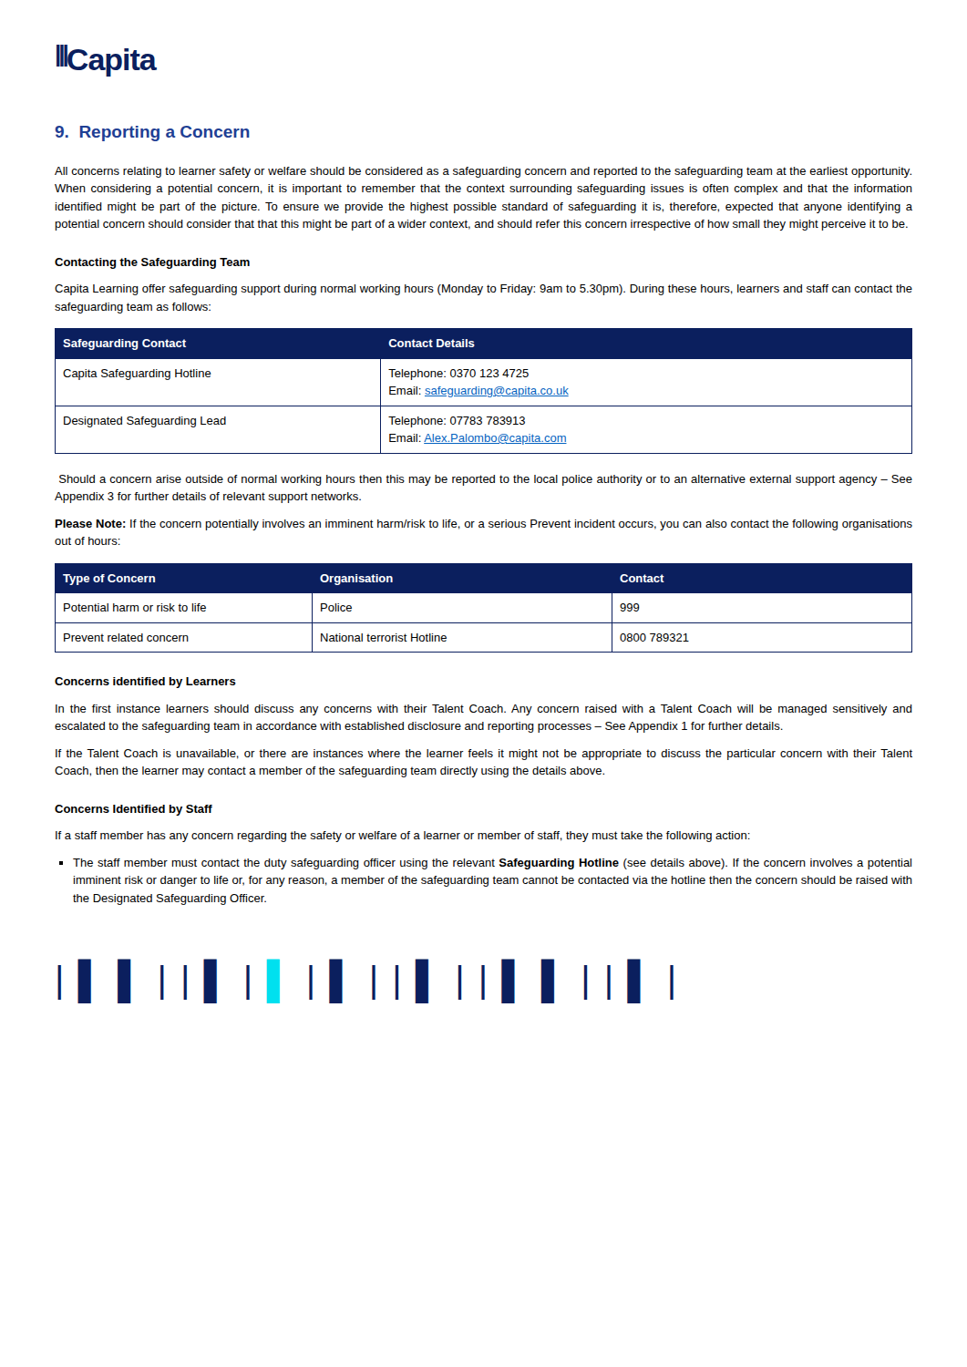|||Capita
9. Reporting a Concern
All concerns relating to learner safety or welfare should be considered as a safeguarding concern and reported to the safeguarding team at the earliest opportunity. When considering a potential concern, it is important to remember that the context surrounding safeguarding issues is often complex and that the information identified might be part of the picture. To ensure we provide the highest possible standard of safeguarding it is, therefore, expected that anyone identifying a potential concern should consider that that this might be part of a wider context, and should refer this concern irrespective of how small they might perceive it to be.
Contacting the Safeguarding Team
Capita Learning offer safeguarding support during normal working hours (Monday to Friday: 9am to 5.30pm). During these hours, learners and staff can contact the safeguarding team as follows:
| Safeguarding Contact | Contact Details |
| --- | --- |
| Capita Safeguarding Hotline | Telephone: 0370 123 4725 Email: safeguarding@capita.co.uk |
| Designated Safeguarding Lead | Telephone: 07783 783913 Email: Alex.Palombo@capita.com |
Should a concern arise outside of normal working hours then this may be reported to the local police authority or to an alternative external support agency – See Appendix 3 for further details of relevant support networks.
Please Note: If the concern potentially involves an imminent harm/risk to life, or a serious Prevent incident occurs, you can also contact the following organisations out of hours:
| Type of Concern | Organisation | Contact |
| --- | --- | --- |
| Potential harm or risk to life | Police | 999 |
| Prevent related concern | National terrorist Hotline | 0800 789321 |
Concerns identified by Learners
In the first instance learners should discuss any concerns with their Talent Coach. Any concern raised with a Talent Coach will be managed sensitively and escalated to the safeguarding team in accordance with established disclosure and reporting processes – See Appendix 1 for further details.
If the Talent Coach is unavailable, or there are instances where the learner feels it might not be appropriate to discuss the particular concern with their Talent Coach, then the learner may contact a member of the safeguarding team directly using the details above.
Concerns Identified by Staff
If a staff member has any concern regarding the safety or welfare of a learner or member of staff, they must take the following action:
The staff member must contact the duty safeguarding officer using the relevant Safeguarding Hotline (see details above). If the concern involves a potential imminent risk or danger to life or, for any reason, a member of the safeguarding team cannot be contacted via the hotline then the concern should be raised with the Designated Safeguarding Officer.
| ▌ ▌ | | ▌ | ▌ | ▌ | | ▌ | | ▌ ▌ | | ▌ |